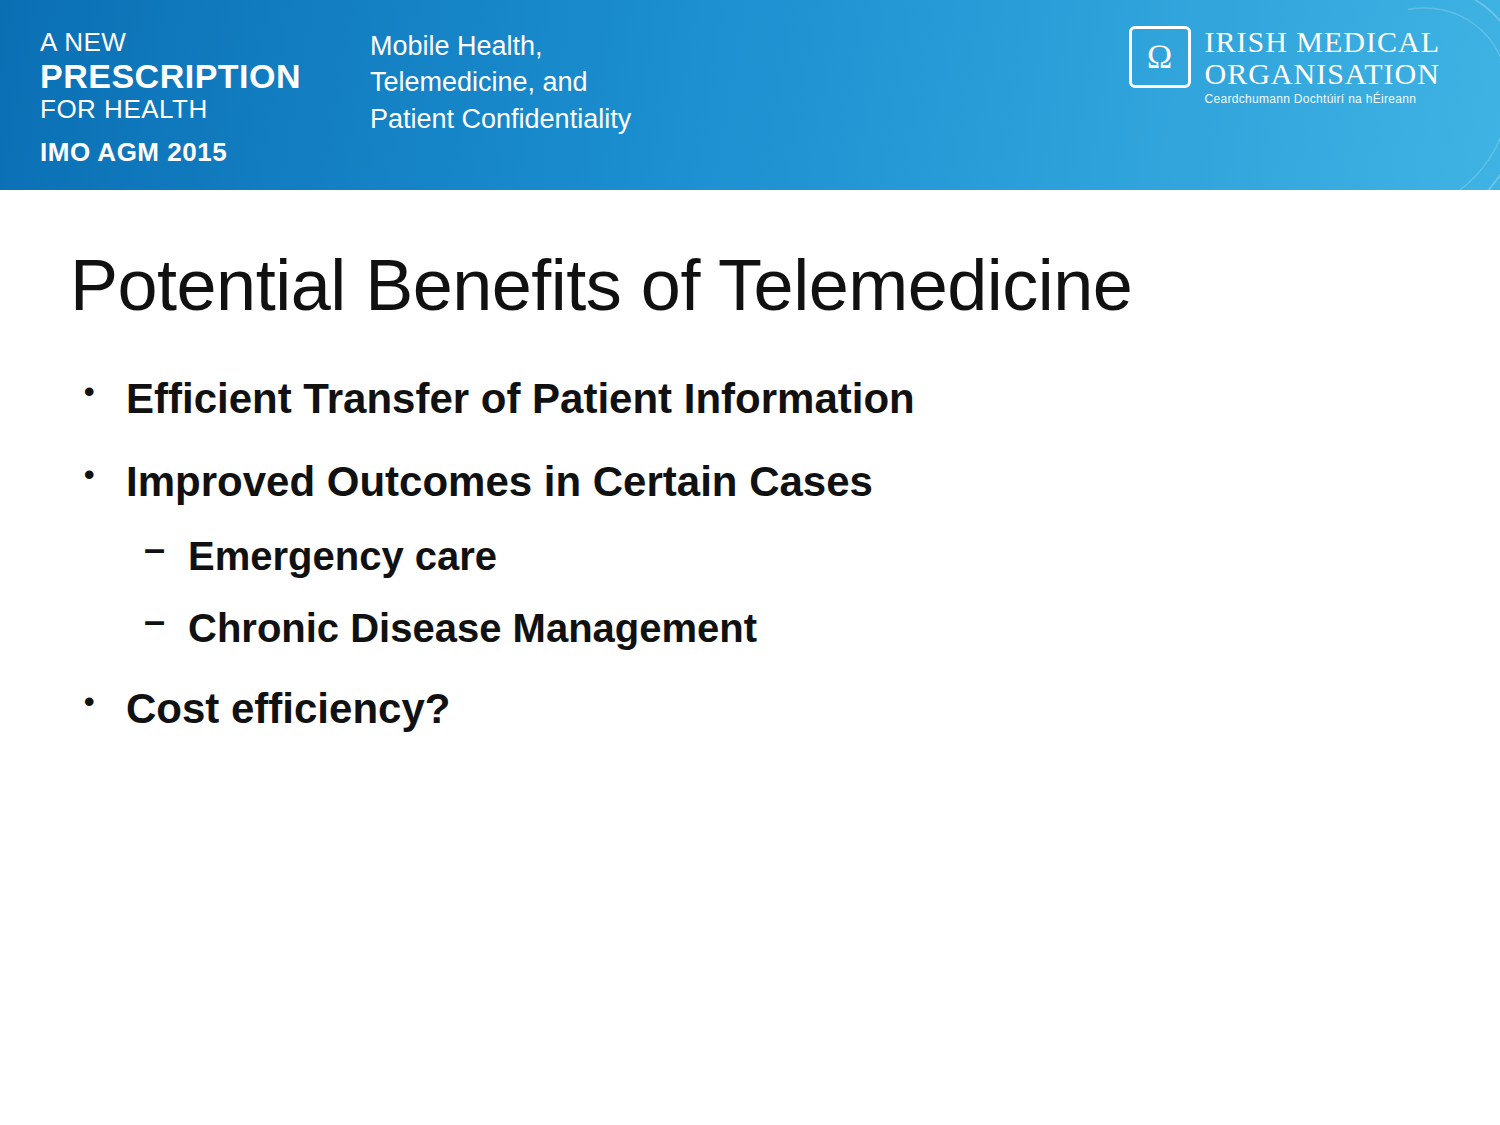A NEW
PRESCRIPTION
FOR HEALTH
IMO AGM 2015
Mobile Health,
Telemedicine, and
Patient Confidentiality
Ω
IRISH MEDICAL
ORGANISATION
Ceardchumann Dochtúirí na hÉireann
Potential Benefits of Telemedicine
Efficient Transfer of Patient Information
Improved Outcomes in Certain Cases
Emergency care
Chronic Disease Management
Cost efficiency?